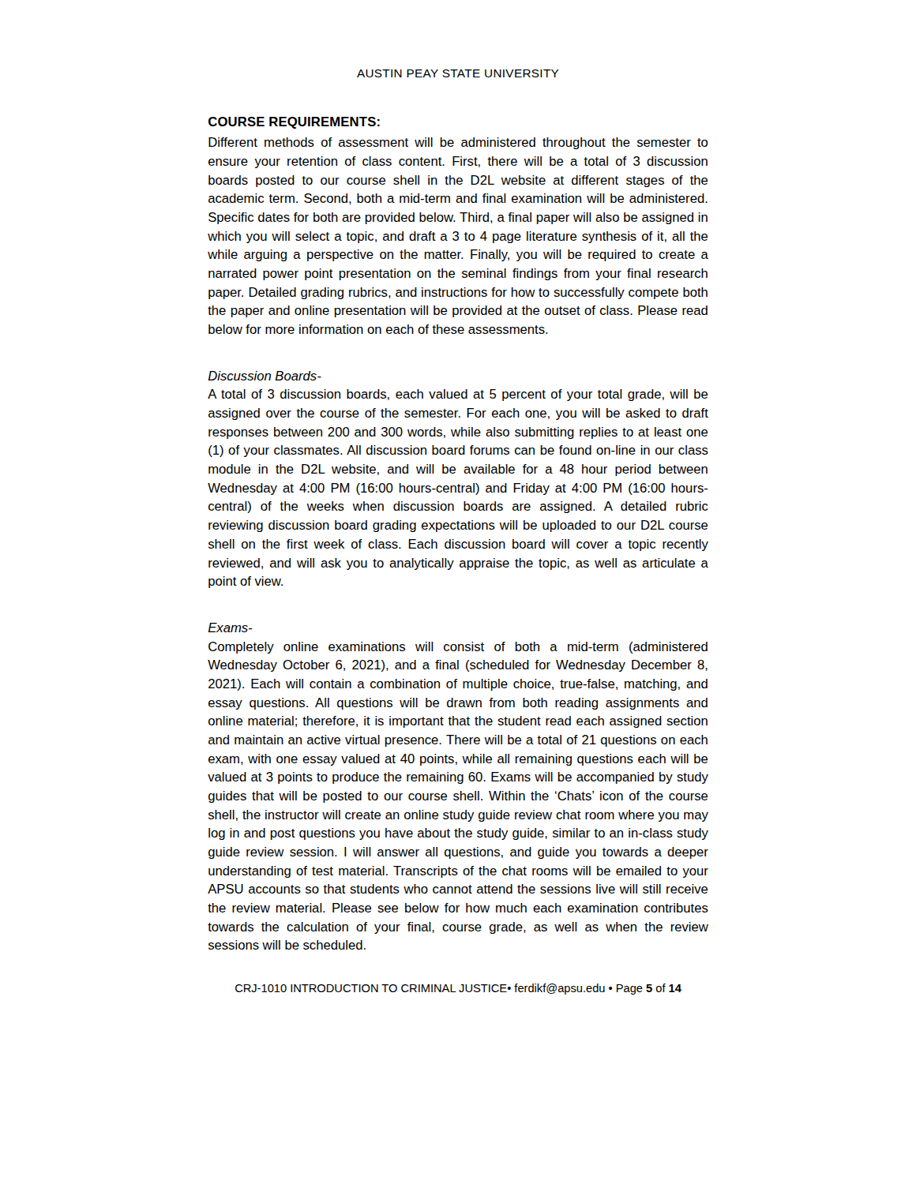AUSTIN PEAY STATE UNIVERSITY
COURSE REQUIREMENTS:
Different methods of assessment will be administered throughout the semester to ensure your retention of class content. First, there will be a total of 3 discussion boards posted to our course shell in the D2L website at different stages of the academic term. Second, both a mid-term and final examination will be administered. Specific dates for both are provided below. Third, a final paper will also be assigned in which you will select a topic, and draft a 3 to 4 page literature synthesis of it, all the while arguing a perspective on the matter. Finally, you will be required to create a narrated power point presentation on the seminal findings from your final research paper. Detailed grading rubrics, and instructions for how to successfully compete both the paper and online presentation will be provided at the outset of class. Please read below for more information on each of these assessments.
Discussion Boards-
A total of 3 discussion boards, each valued at 5 percent of your total grade, will be assigned over the course of the semester. For each one, you will be asked to draft responses between 200 and 300 words, while also submitting replies to at least one (1) of your classmates. All discussion board forums can be found on-line in our class module in the D2L website, and will be available for a 48 hour period between Wednesday at 4:00 PM (16:00 hours-central) and Friday at 4:00 PM (16:00 hours-central) of the weeks when discussion boards are assigned. A detailed rubric reviewing discussion board grading expectations will be uploaded to our D2L course shell on the first week of class. Each discussion board will cover a topic recently reviewed, and will ask you to analytically appraise the topic, as well as articulate a point of view.
Exams-
Completely online examinations will consist of both a mid-term (administered Wednesday October 6, 2021), and a final (scheduled for Wednesday December 8, 2021). Each will contain a combination of multiple choice, true-false, matching, and essay questions. All questions will be drawn from both reading assignments and online material; therefore, it is important that the student read each assigned section and maintain an active virtual presence. There will be a total of 21 questions on each exam, with one essay valued at 40 points, while all remaining questions each will be valued at 3 points to produce the remaining 60. Exams will be accompanied by study guides that will be posted to our course shell. Within the ‘Chats’ icon of the course shell, the instructor will create an online study guide review chat room where you may log in and post questions you have about the study guide, similar to an in-class study guide review session. I will answer all questions, and guide you towards a deeper understanding of test material. Transcripts of the chat rooms will be emailed to your APSU accounts so that students who cannot attend the sessions live will still receive the review material. Please see below for how much each examination contributes towards the calculation of your final, course grade, as well as when the review sessions will be scheduled.
CRJ-1010 INTRODUCTION TO CRIMINAL JUSTICE• ferdikf@apsu.edu • Page 5 of 14